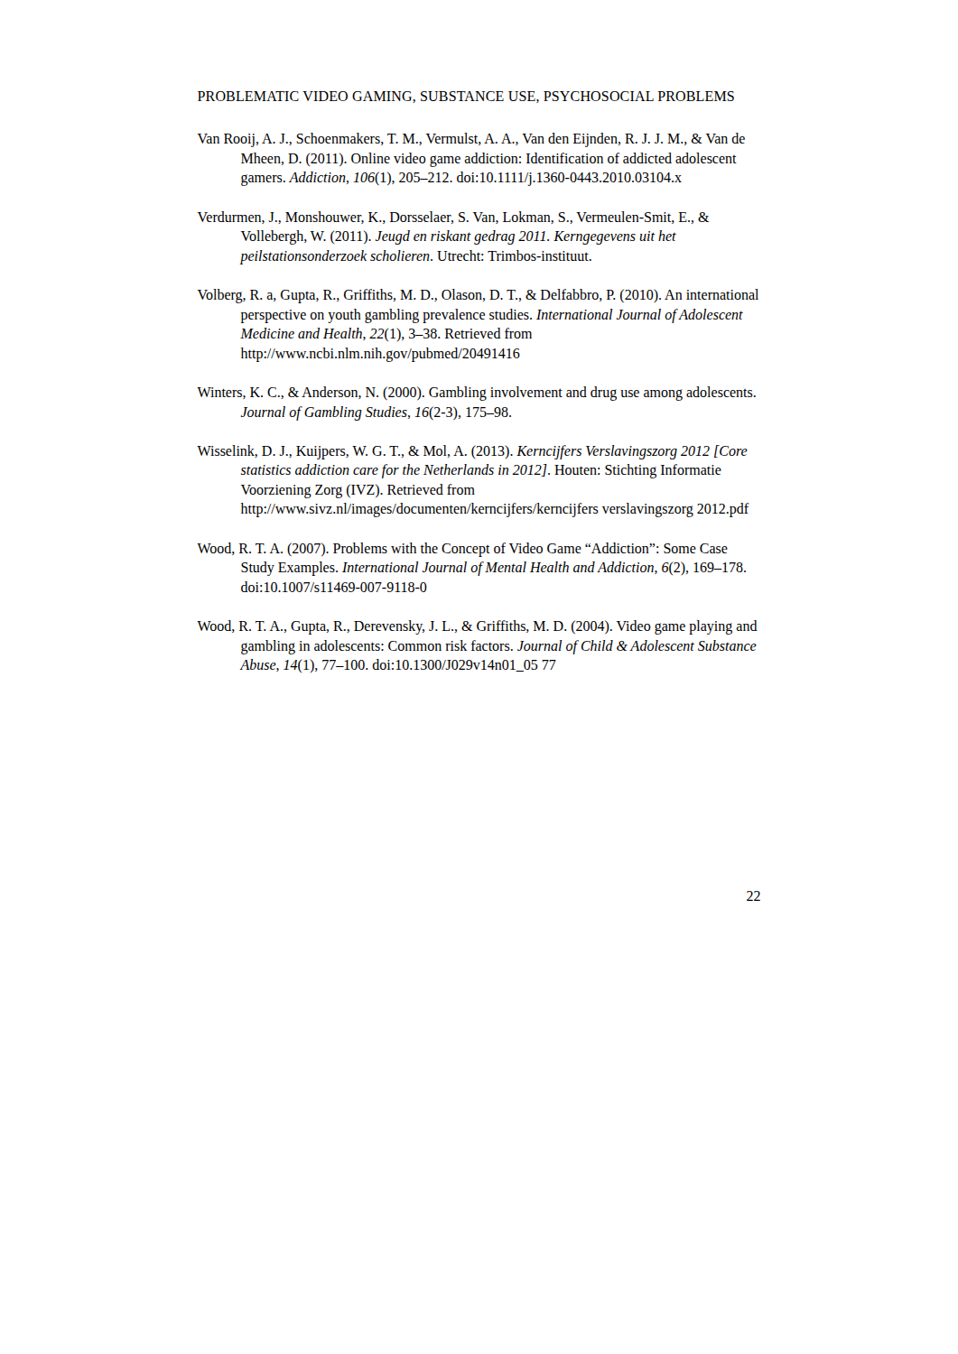PROBLEMATIC VIDEO GAMING, SUBSTANCE USE, PSYCHOSOCIAL PROBLEMS
Van Rooij, A. J., Schoenmakers, T. M., Vermulst, A. A., Van den Eijnden, R. J. J. M., & Van de Mheen, D. (2011). Online video game addiction: Identification of addicted adolescent gamers. Addiction, 106(1), 205–212. doi:10.1111/j.1360-0443.2010.03104.x
Verdurmen, J., Monshouwer, K., Dorsselaer, S. Van, Lokman, S., Vermeulen-Smit, E., & Vollebergh, W. (2011). Jeugd en riskant gedrag 2011. Kerngegevens uit het peilstationsonderzoek scholieren. Utrecht: Trimbos-instituut.
Volberg, R. a, Gupta, R., Griffiths, M. D., Olason, D. T., & Delfabbro, P. (2010). An international perspective on youth gambling prevalence studies. International Journal of Adolescent Medicine and Health, 22(1), 3–38. Retrieved from http://www.ncbi.nlm.nih.gov/pubmed/20491416
Winters, K. C., & Anderson, N. (2000). Gambling involvement and drug use among adolescents. Journal of Gambling Studies, 16(2-3), 175–98.
Wisselink, D. J., Kuijpers, W. G. T., & Mol, A. (2013). Kerncijfers Verslavingszorg 2012 [Core statistics addiction care for the Netherlands in 2012]. Houten: Stichting Informatie Voorziening Zorg (IVZ). Retrieved from http://www.sivz.nl/images/documenten/kerncijfers/kerncijfers verslavingszorg 2012.pdf
Wood, R. T. A. (2007). Problems with the Concept of Video Game “Addiction”: Some Case Study Examples. International Journal of Mental Health and Addiction, 6(2), 169–178. doi:10.1007/s11469-007-9118-0
Wood, R. T. A., Gupta, R., Derevensky, J. L., & Griffiths, M. D. (2004). Video game playing and gambling in adolescents: Common risk factors. Journal of Child & Adolescent Substance Abuse, 14(1), 77–100. doi:10.1300/J029v14n01_05 77
22